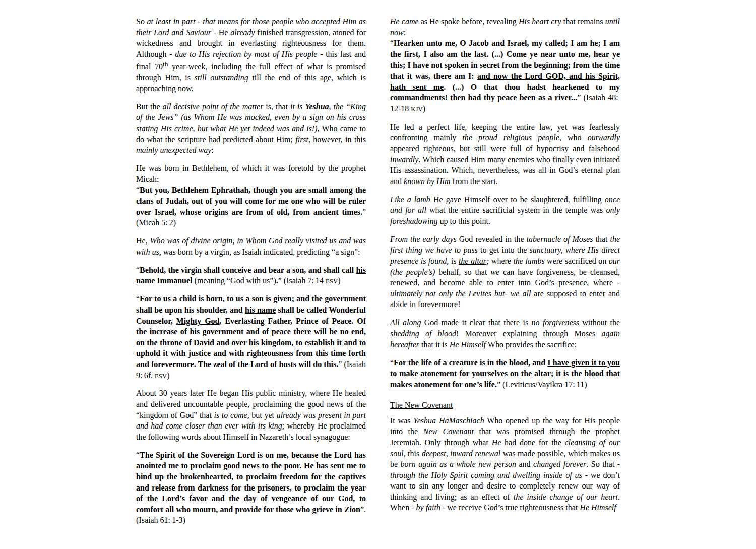So at least in part - that means for those people who accepted Him as their Lord and Saviour - He already finished transgression, atoned for wickedness and brought in everlasting righteousness for them. Although - due to His rejection by most of His people - this last and final 70th year-week, including the full effect of what is promised through Him, is still outstanding till the end of this age, which is approaching now.
But the all decisive point of the matter is, that it is Yeshua, the “King of the Jews” (as Whom He was mocked, even by a sign on his cross stating His crime, but what He yet indeed was and is!), Who came to do what the scripture had predicted about Him; first, however, in this mainly unexpected way:
He was born in Bethlehem, of which it was foretold by the prophet Micah:
“But you, Bethlehem Ephrathah, though you are small among the clans of Judah, out of you will come for me one who will be ruler over Israel, whose origins are from of old, from ancient times.” (Micah 5: 2)
He, Who was of divine origin, in Whom God really visited us and was with us, was born by a virgin, as Isaiah indicated, predicting “a sign”:
“Behold, the virgin shall conceive and bear a son, and shall call his name Immanuel (meaning “God with us”).” (Isaiah 7: 14 ESV)
“For to us a child is born, to us a son is given; and the government shall be upon his shoulder, and his name shall be called Wonderful Counselor, Mighty God, Everlasting Father, Prince of Peace. Of the increase of his government and of peace there will be no end, on the throne of David and over his kingdom, to establish it and to uphold it with justice and with righteousness from this time forth and forevermore. The zeal of the Lord of hosts will do this.” (Isaiah 9: 6f. ESV)
About 30 years later He began His public ministry, where He healed and delivered uncountable people, proclaiming the good news of the “kingdom of God” that is to come, but yet already was present in part and had come closer than ever with its king; whereby He proclaimed the following words about Himself in Nazareth’s local synagogue:
“The Spirit of the Sovereign Lord is on me, because the Lord has anointed me to proclaim good news to the poor. He has sent me to bind up the brokenhearted, to proclaim freedom for the captives and release from darkness for the prisoners, to proclaim the year of the Lord’s favor and the day of vengeance of our God, to comfort all who mourn, and provide for those who grieve in Zion”. (Isaiah 61: 1-3)
He came as He spoke before, revealing His heart cry that remains until now:
“Hearken unto me, O Jacob and Israel, my called; I am he; I am the first, I also am the last. (...) Come ye near unto me, hear ye this; I have not spoken in secret from the beginning; from the time that it was, there am I: and now the Lord GOD, and his Spirit, hath sent me. (...) O that thou hadst hearkened to my commandments! then had thy peace been as a river...” (Isaiah 48: 12-18 KJV)
He led a perfect life, keeping the entire law, yet was fearlessly confronting mainly the proud religious people, who outwardly appeared righteous, but still were full of hypocrisy and falsehood inwardly. Which caused Him many enemies who finally even initiated His assassination. Which, nevertheless, was all in God’s eternal plan and known by Him from the start.
Like a lamb He gave Himself over to be slaughtered, fulfilling once and for all what the entire sacrificial system in the temple was only foreshadowing up to this point.
From the early days God revealed in the tabernacle of Moses that the first thing we have to pass to get into the sanctuary, where His direct presence is found, is the altar; where the lambs were sacrificed on our (the people’s) behalf, so that we can have forgiveness, be cleansed, renewed, and become able to enter into God’s presence, where - ultimately not only the Levites but- we all are supposed to enter and abide in forevermore!
All along God made it clear that there is no forgiveness without the shedding of blood! Moreover explaining through Moses again hereafter that it is He Himself Who provides the sacrifice:
“For the life of a creature is in the blood, and I have given it to you to make atonement for yourselves on the altar; it is the blood that makes atonement for one’s life.” (Leviticus/Vayikra 17: 11)
The New Covenant
It was Yeshua HaMaschiach Who opened up the way for His people into the New Covenant that was promised through the prophet Jeremiah. Only through what He had done for the cleansing of our soul, this deepest, inward renewal was made possible, which makes us be born again as a whole new person and changed forever. So that - through the Holy Spirit coming and dwelling inside of us - we don’t want to sin any longer and desire to completely renew our way of thinking and living; as an effect of the inside change of our heart. When - by faith - we receive God’s true righteousness that He Himself